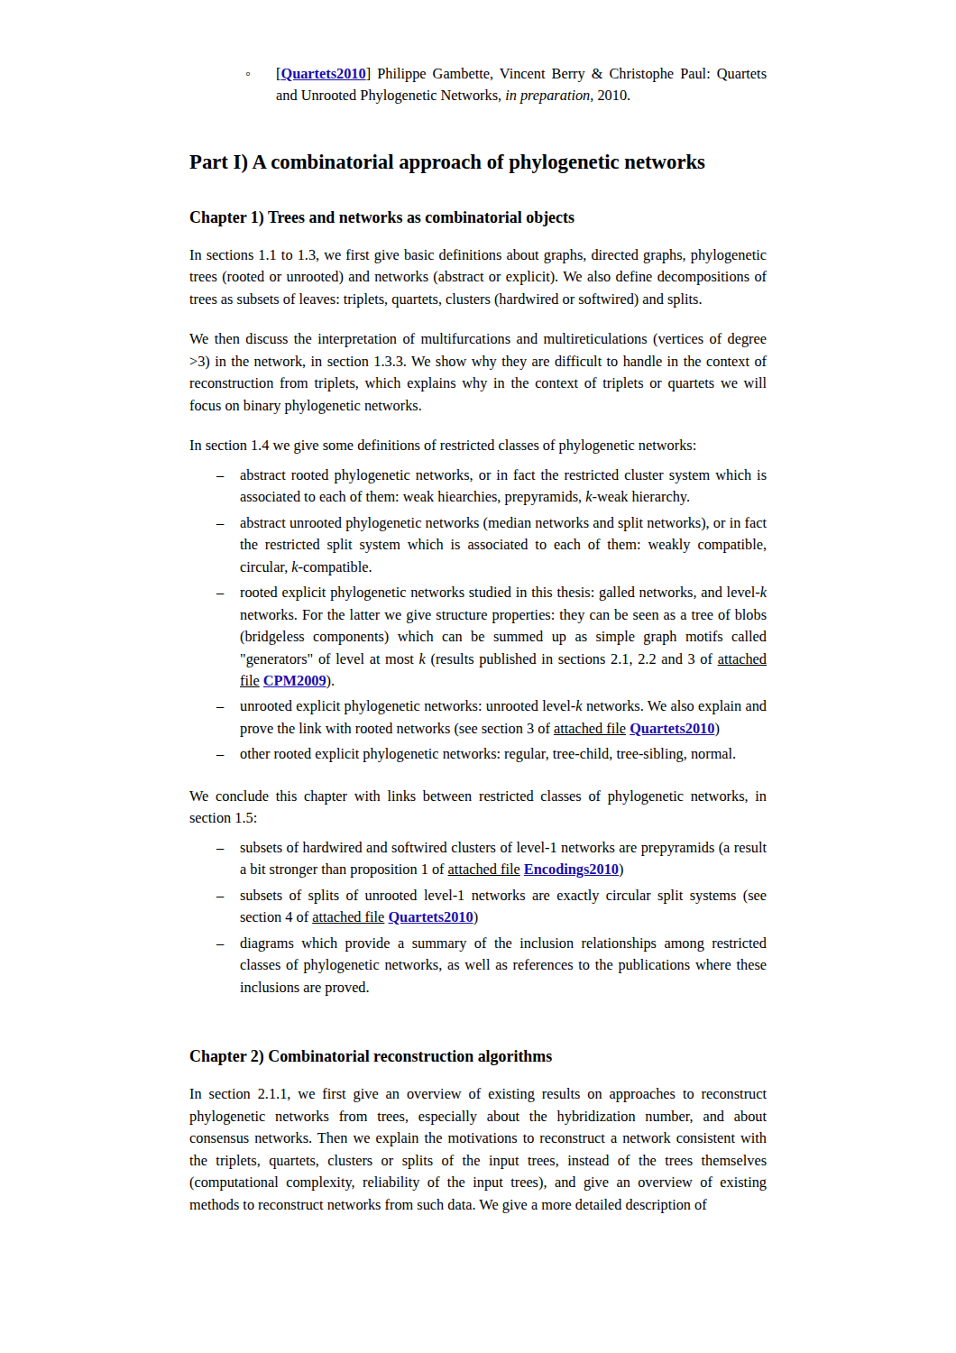[Quartets2010] Philippe Gambette, Vincent Berry & Christophe Paul: Quartets and Unrooted Phylogenetic Networks, in preparation, 2010.
Part I) A combinatorial approach of phylogenetic networks
Chapter 1) Trees and networks as combinatorial objects
In sections 1.1 to 1.3, we first give basic definitions about graphs, directed graphs, phylogenetic trees (rooted or unrooted) and networks (abstract or explicit). We also define decompositions of trees as subsets of leaves: triplets, quartets, clusters (hardwired or softwired) and splits.
We then discuss the interpretation of multifurcations and multireticulations (vertices of degree >3) in the network, in section 1.3.3. We show why they are difficult to handle in the context of reconstruction from triplets, which explains why in the context of triplets or quartets we will focus on binary phylogenetic networks.
In section 1.4 we give some definitions of restricted classes of phylogenetic networks:
abstract rooted phylogenetic networks, or in fact the restricted cluster system which is associated to each of them: weak hiearchies, prepyramids, k-weak hierarchy.
abstract unrooted phylogenetic networks (median networks and split networks), or in fact the restricted split system which is associated to each of them: weakly compatible, circular, k-compatible.
rooted explicit phylogenetic networks studied in this thesis: galled networks, and level-k networks. For the latter we give structure properties: they can be seen as a tree of blobs (bridgeless components) which can be summed up as simple graph motifs called "generators" of level at most k (results published in sections 2.1, 2.2 and 3 of attached file CPM2009).
unrooted explicit phylogenetic networks: unrooted level-k networks. We also explain and prove the link with rooted networks (see section 3 of attached file Quartets2010)
other rooted explicit phylogenetic networks: regular, tree-child, tree-sibling, normal.
We conclude this chapter with links between restricted classes of phylogenetic networks, in section 1.5:
subsets of hardwired and softwired clusters of level-1 networks are prepyramids (a result a bit stronger than proposition 1 of attached file Encodings2010)
subsets of splits of unrooted level-1 networks are exactly circular split systems (see section 4 of attached file Quartets2010)
diagrams which provide a summary of the inclusion relationships among restricted classes of phylogenetic networks, as well as references to the publications where these inclusions are proved.
Chapter 2) Combinatorial reconstruction algorithms
In section 2.1.1, we first give an overview of existing results on approaches to reconstruct phylogenetic networks from trees, especially about the hybridization number, and about consensus networks. Then we explain the motivations to reconstruct a network consistent with the triplets, quartets, clusters or splits of the input trees, instead of the trees themselves (computational complexity, reliability of the input trees), and give an overview of existing methods to reconstruct networks from such data. We give a more detailed description of